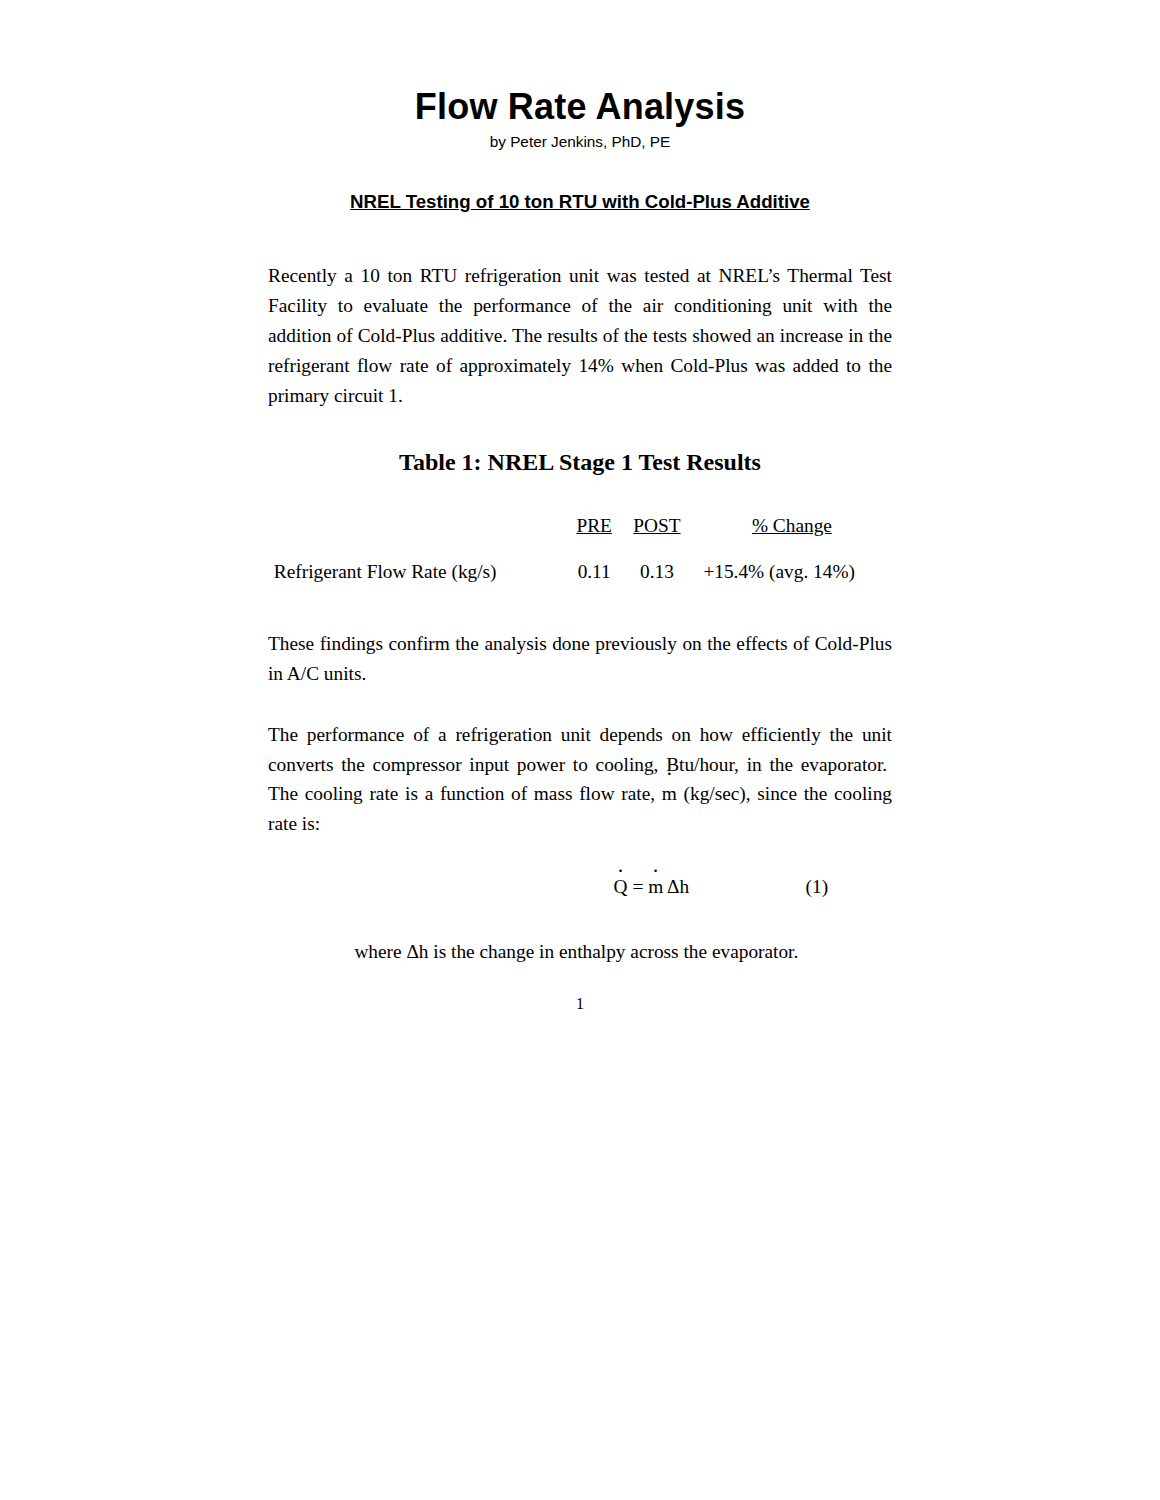Flow Rate Analysis
by Peter Jenkins, PhD, PE
NREL Testing of 10 ton RTU with Cold-Plus Additive
Recently a 10 ton RTU refrigeration unit was tested at NREL’s Thermal Test Facility to evaluate the performance of the air conditioning unit with the addition of Cold-Plus additive. The results of the tests showed an increase in the refrigerant flow rate of approximately 14% when Cold-Plus was added to the primary circuit 1.
Table 1: NREL Stage 1 Test Results
| | PRE | POST | % Change |
| --- | --- | --- | --- |
| Refrigerant Flow Rate (kg/s) | 0.11 | 0.13 | +15.4% (avg. 14%) |
These findings confirm the analysis done previously on the effects of Cold-Plus in A/C units.
The performance of a refrigeration unit depends on how efficiently the unit converts the compressor input power to cooling, Btu/hour, in the evaporator. The cooling rate is a function of mass flow rate, m (kg/sec), since the cooling rate is:
Q = m Δh(1)
where Δh is the change in enthalpy across the evaporator.
1